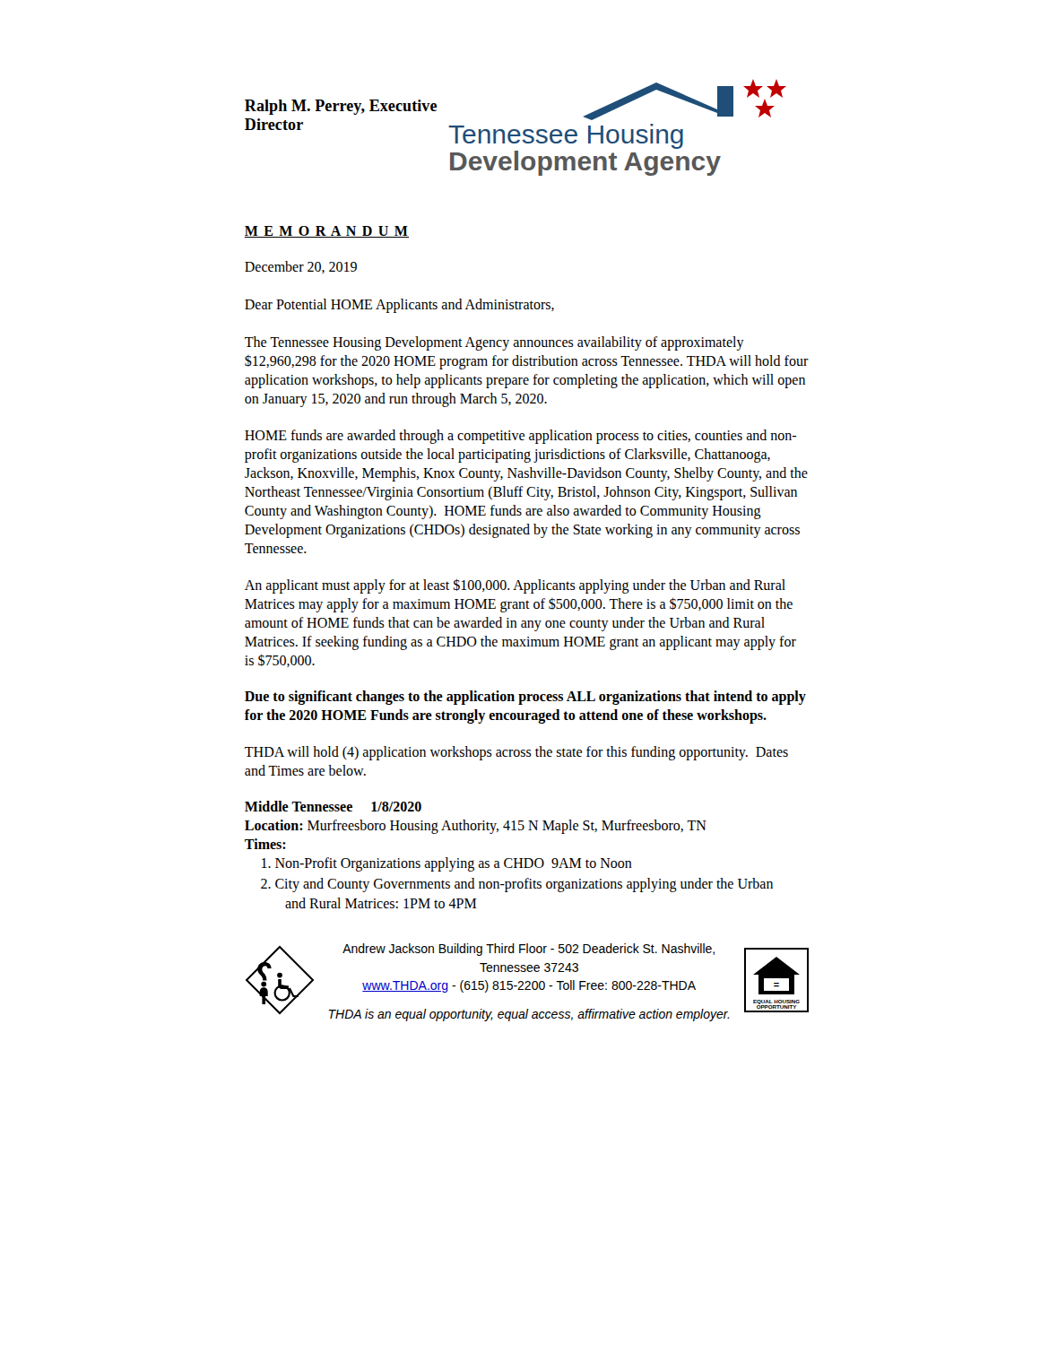Ralph M. Perrey, Executive Director
Tennessee Housing Development Agency
M E M O R A N D U M
December 20, 2019
Dear Potential HOME Applicants and Administrators,
The Tennessee Housing Development Agency announces availability of approximately $12,960,298 for the 2020 HOME program for distribution across Tennessee. THDA will hold four application workshops, to help applicants prepare for completing the application, which will open on January 15, 2020 and run through March 5, 2020.
HOME funds are awarded through a competitive application process to cities, counties and non-profit organizations outside the local participating jurisdictions of Clarksville, Chattanooga, Jackson, Knoxville, Memphis, Knox County, Nashville-Davidson County, Shelby County, and the Northeast Tennessee/Virginia Consortium (Bluff City, Bristol, Johnson City, Kingsport, Sullivan County and Washington County). HOME funds are also awarded to Community Housing Development Organizations (CHDOs) designated by the State working in any community across Tennessee.
An applicant must apply for at least $100,000. Applicants applying under the Urban and Rural Matrices may apply for a maximum HOME grant of $500,000. There is a $750,000 limit on the amount of HOME funds that can be awarded in any one county under the Urban and Rural Matrices. If seeking funding as a CHDO the maximum HOME grant an applicant may apply for is $750,000.
Due to significant changes to the application process ALL organizations that intend to apply for the 2020 HOME Funds are strongly encouraged to attend one of these workshops.
THDA will hold (4) application workshops across the state for this funding opportunity. Dates and Times are below.
Middle Tennessee 1/8/2020
Location: Murfreesboro Housing Authority, 415 N Maple St, Murfreesboro, TN
Times:
Non-Profit Organizations applying as a CHDO 9AM to Noon
City and County Governments and non-profits organizations applying under the Urbanand Rural Matrices: 1PM to 4PM
Andrew Jackson Building Third Floor - 502 Deaderick St. Nashville, Tennessee 37243
www.THDA.org - (615) 815-2200 - Toll Free: 800-228-THDA
THDA is an equal opportunity, equal access, affirmative action employer.
= EQUAL HOUSING OPPORTUNITY